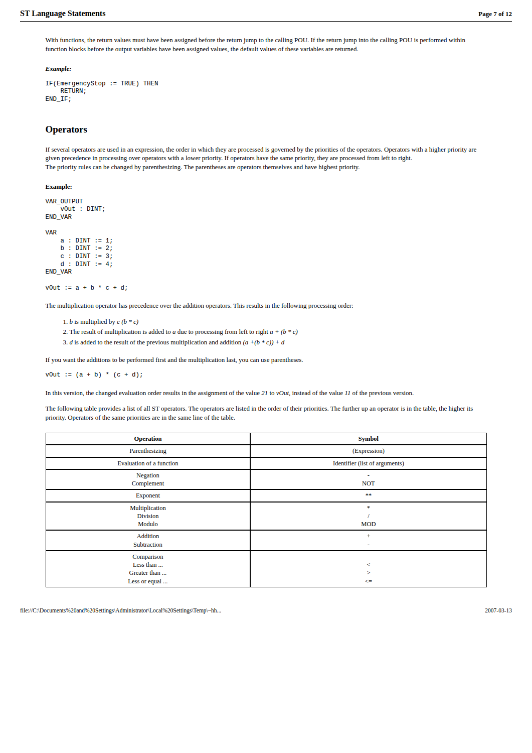ST Language Statements Page 7 of 12
With functions, the return values must have been assigned before the return jump to the calling POU. If the return jump into the calling POU is performed within function blocks before the output variables have been assigned values, the default values of these variables are returned.
Example:
IF(EmergencyStop := TRUE) THEN
    RETURN;
END_IF;
Operators
If several operators are used in an expression, the order in which they are processed is governed by the priorities of the operators. Operators with a higher priority are given precedence in processing over operators with a lower priority. If operators have the same priority, they are processed from left to right.
The priority rules can be changed by parenthesizing. The parentheses are operators themselves and have highest priority.
Example:
VAR_OUTPUT
    vOut : DINT;
END_VAR

VAR
    a : DINT := 1;
    b : DINT := 2;
    c : DINT := 3;
    d : DINT := 4;
END_VAR

vOut := a + b * c + d;
The multiplication operator has precedence over the addition operators. This results in the following processing order:
b is multiplied by c (b * c)
The result of multiplication is added to a due to processing from left to right a + (b * c)
d is added to the result of the previous multiplication and addition (a +(b * c)) + d
If you want the additions to be performed first and the multiplication last, you can use parentheses.
vOut := (a + b) * (c + d);
In this version, the changed evaluation order results in the assignment of the value 21 to vOut, instead of the value 11 of the previous version.
The following table provides a list of all ST operators. The operators are listed in the order of their priorities. The further up an operator is in the table, the higher its priority. Operators of the same priorities are in the same line of the table.
| Operation | Symbol |
| --- | --- |
| Parenthesizing | (Expression) |
| Evaluation of a function | Identifier (list of arguments) |
| Negation Complement | - NOT |
| Exponent | ** |
| Multiplication Division Modulo | * / MOD |
| Addition Subtraction | + - |
| Comparison Less than ... Greater than ... Less or equal ... | < > <= |
file://C:\Documents%20and%20Settings\Administrator\Local%20Settings\Temp\~hh... 2007-03-13